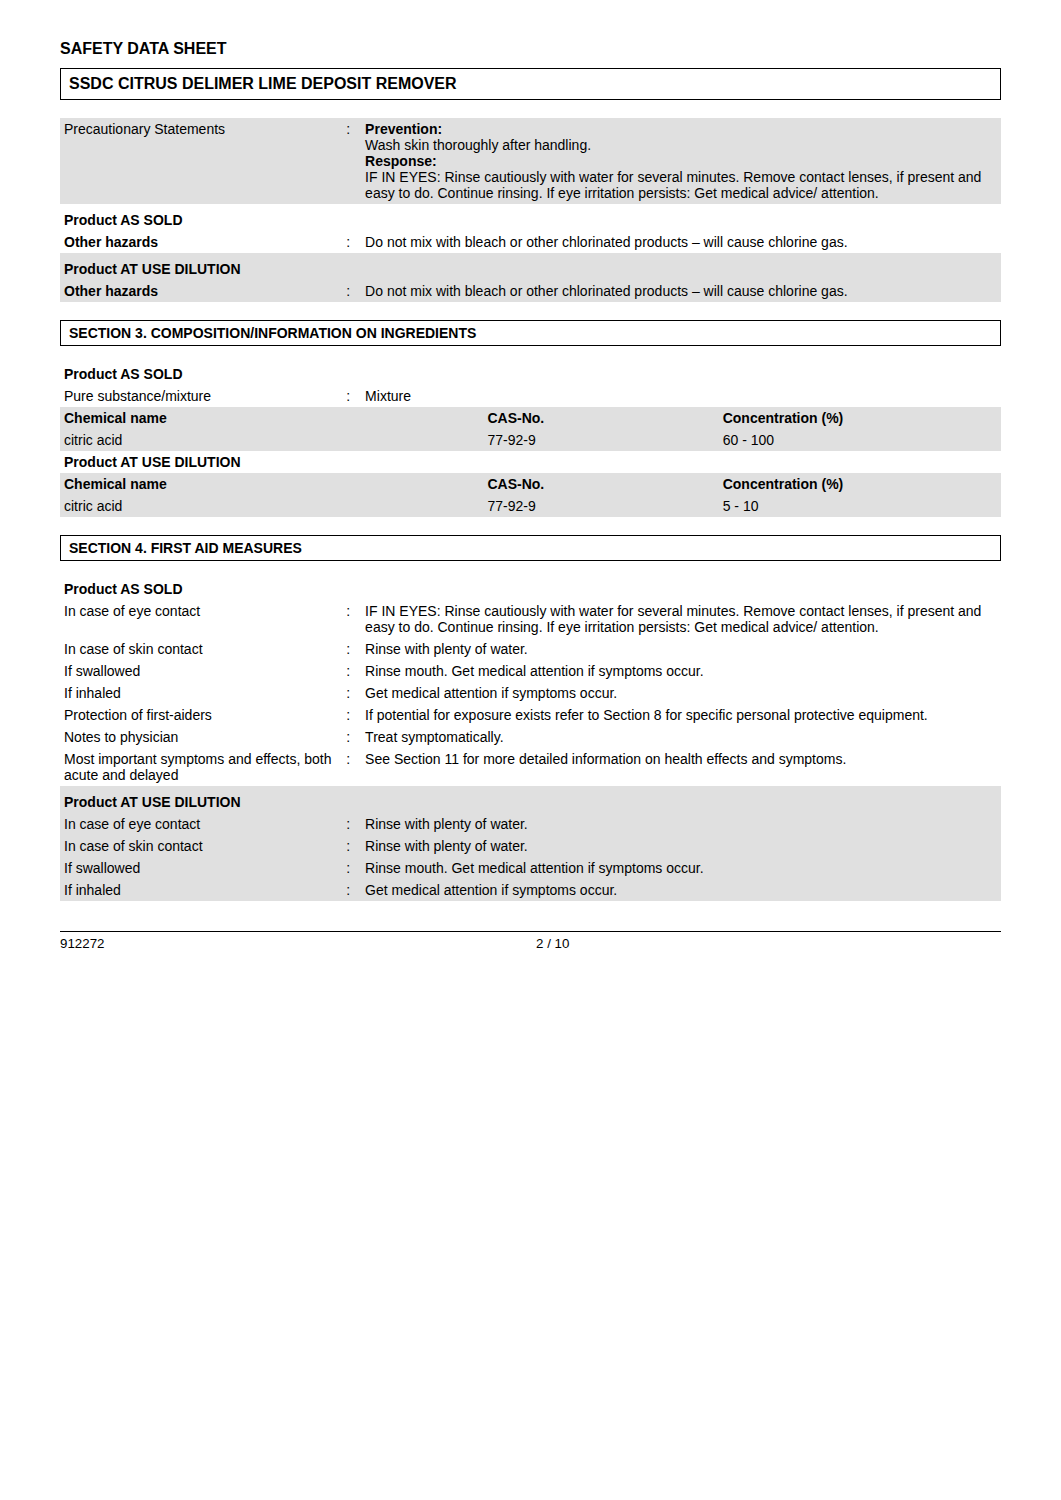SAFETY DATA SHEET
SSDC CITRUS DELIMER LIME DEPOSIT REMOVER
| Precautionary Statements | : | Prevention: Wash skin thoroughly after handling. Response: IF IN EYES: Rinse cautiously with water for several minutes. Remove contact lenses, if present and easy to do. Continue rinsing. If eye irritation persists: Get medical advice/ attention. |
| Product AS SOLD |
| Other hazards | : | Do not mix with bleach or other chlorinated products – will cause chlorine gas. |
| Product AT USE DILUTION |
| Other hazards | : | Do not mix with bleach or other chlorinated products – will cause chlorine gas. |
SECTION 3. COMPOSITION/INFORMATION ON INGREDIENTS
| Product AS SOLD |
| Pure substance/mixture | : | Mixture |
| Chemical name | CAS-No. | Concentration (%) |
| citric acid | 77-92-9 | 60 - 100 |
| Product AT USE DILUTION |
| Chemical name | CAS-No. | Concentration (%) |
| citric acid | 77-92-9 | 5 - 10 |
SECTION 4. FIRST AID MEASURES
| Product AS SOLD |
| In case of eye contact | : | IF IN EYES: Rinse cautiously with water for several minutes. Remove contact lenses, if present and easy to do. Continue rinsing. If eye irritation persists: Get medical advice/ attention. |
| In case of skin contact | : | Rinse with plenty of water. |
| If swallowed | : | Rinse mouth. Get medical attention if symptoms occur. |
| If inhaled | : | Get medical attention if symptoms occur. |
| Protection of first-aiders | : | If potential for exposure exists refer to Section 8 for specific personal protective equipment. |
| Notes to physician | : | Treat symptomatically. |
| Most important symptoms and effects, both acute and delayed | : | See Section 11 for more detailed information on health effects and symptoms. |
| Product AT USE DILUTION |
| In case of eye contact | : | Rinse with plenty of water. |
| In case of skin contact | : | Rinse with plenty of water. |
| If swallowed | : | Rinse mouth. Get medical attention if symptoms occur. |
| If inhaled | : | Get medical attention if symptoms occur. |
912272 2 / 10